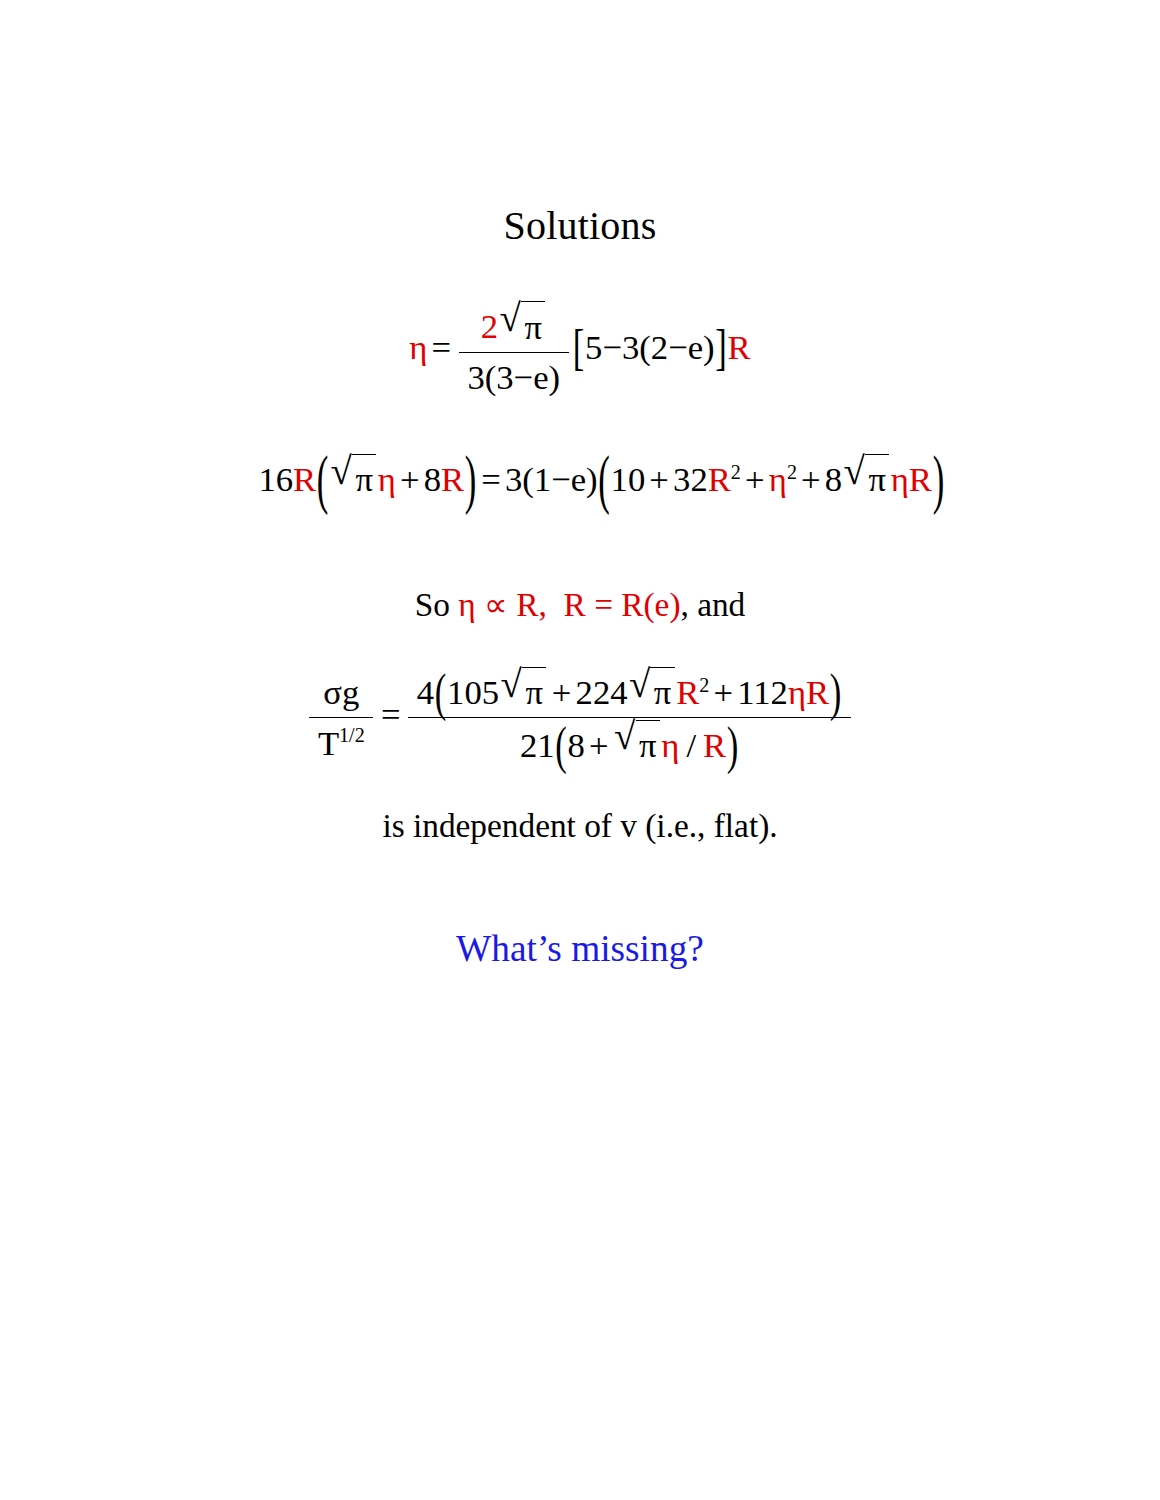Solutions
η=2 π 3(3−e)[5−3(2−e)] R
16R(πη+8R)=3(1−e)(10+32R2+η2+8πηR)
So η ∝ R, R = R(e), and
σg T1/2=4(105π+224πR2+112ηR) 21(8+πη / R)
is independent of v (i.e., flat).
What’s missing?